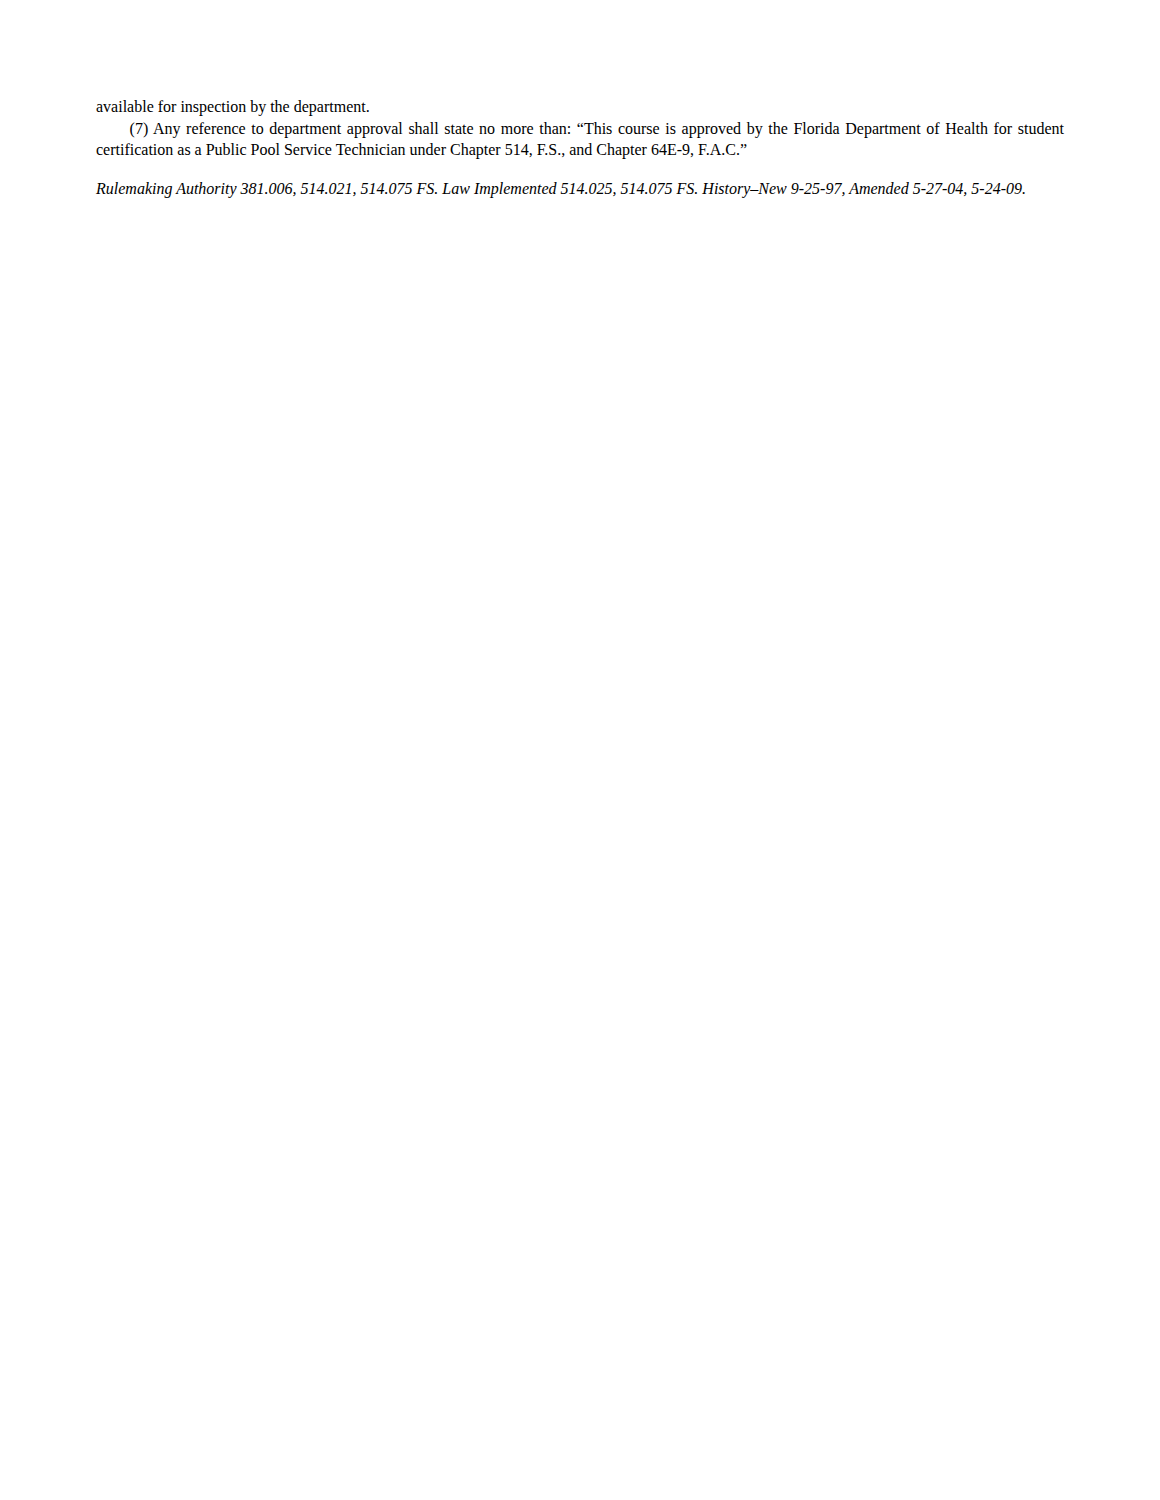available for inspection by the department.
(7) Any reference to department approval shall state no more than: “This course is approved by the Florida Department of Health for student certification as a Public Pool Service Technician under Chapter 514, F.S., and Chapter 64E-9, F.A.C.”
Rulemaking Authority 381.006, 514.021, 514.075 FS. Law Implemented 514.025, 514.075 FS. History–New 9-25-97, Amended 5-27-04, 5-24-09.